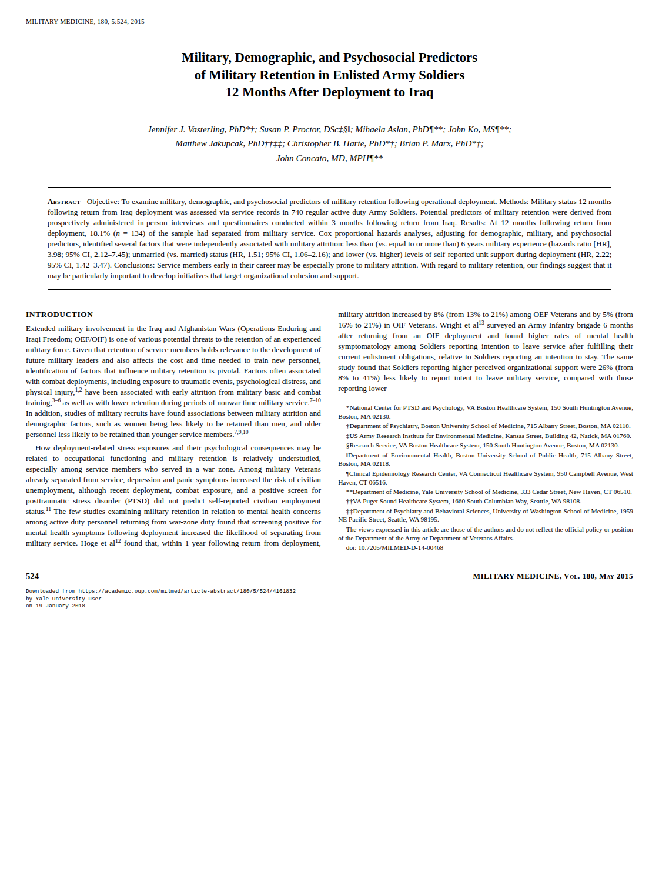MILITARY MEDICINE, 180, 5:524, 2015
Military, Demographic, and Psychosocial Predictors
of Military Retention in Enlisted Army Soldiers
12 Months After Deployment to Iraq
Jennifer J. Vasterling, PhD*†; Susan P. Proctor, DSc‡§‖; Mihaela Aslan, PhD¶**; John Ko, MS¶**;
Matthew Jakupcak, PhD††‡‡; Christopher B. Harte, PhD*†; Brian P. Marx, PhD*†;
John Concato, MD, MPH¶**
Abstract Objective: To examine military, demographic, and psychosocial predictors of military retention following operational deployment. Methods: Military status 12 months following return from Iraq deployment was assessed via service records in 740 regular active duty Army Soldiers. Potential predictors of military retention were derived from prospectively administered in-person interviews and questionnaires conducted within 3 months following return from Iraq. Results: At 12 months following return from deployment, 18.1% (n = 134) of the sample had separated from military service. Cox proportional hazards analyses, adjusting for demographic, military, and psychosocial predictors, identified several factors that were independently associated with military attrition: less than (vs. equal to or more than) 6 years military experience (hazards ratio [HR], 3.98; 95% CI, 2.12–7.45); unmarried (vs. married) status (HR, 1.51; 95% CI, 1.06–2.16); and lower (vs. higher) levels of self-reported unit support during deployment (HR, 2.22; 95% CI, 1.42–3.47). Conclusions: Service members early in their career may be especially prone to military attrition. With regard to military retention, our findings suggest that it may be particularly important to develop initiatives that target organizational cohesion and support.
INTRODUCTION
Extended military involvement in the Iraq and Afghanistan Wars (Operations Enduring and Iraqi Freedom; OEF/OIF) is one of various potential threats to the retention of an experienced military force. Given that retention of service members holds relevance to the development of future military leaders and also affects the cost and time needed to train new personnel, identification of factors that influence military retention is pivotal. Factors often associated with combat deployments, including exposure to traumatic events, psychological distress, and physical injury,1,2 have been associated with early attrition from military basic and combat training,3–6 as well as with lower retention during periods of nonwar time military service.7–10 In addition, studies of military recruits have found associations between military attrition and demographic factors, such as women being less likely to be retained than men, and older personnel less likely to be retained than younger service members.7,9,10
How deployment-related stress exposures and their psychological consequences may be related to occupational functioning and military retention is relatively understudied, especially among service members who served in a war zone. Among military Veterans already separated from service, depression and panic symptoms increased the risk of civilian unemployment, although recent deployment, combat exposure, and a positive screen for posttraumatic stress disorder (PTSD) did not predict self-reported civilian employment status.11 The few studies examining military retention in relation to mental health concerns among active duty personnel returning from war-zone duty found that screening positive for mental health symptoms following deployment increased the likelihood of separating from military service. Hoge et al12 found that, within 1 year following return from deployment, military attrition increased by 8% (from 13% to 21%) among OEF Veterans and by 5% (from 16% to 21%) in OIF Veterans. Wright et al13 surveyed an Army Infantry brigade 6 months after returning from an OIF deployment and found higher rates of mental health symptomatology among Soldiers reporting intention to leave service after fulfilling their current enlistment obligations, relative to Soldiers reporting an intention to stay. The same study found that Soldiers reporting higher perceived organizational support were 26% (from 8% to 41%) less likely to report intent to leave military service, compared with those reporting lower
*National Center for PTSD and Psychology, VA Boston Healthcare System, 150 South Huntington Avenue, Boston, MA 02130.
†Department of Psychiatry, Boston University School of Medicine, 715 Albany Street, Boston, MA 02118.
‡US Army Research Institute for Environmental Medicine, Kansas Street, Building 42, Natick, MA 01760.
§Research Service, VA Boston Healthcare System, 150 South Huntington Avenue, Boston, MA 02130.
‖Department of Environmental Health, Boston University School of Public Health, 715 Albany Street, Boston, MA 02118.
¶Clinical Epidemiology Research Center, VA Connecticut Healthcare System, 950 Campbell Avenue, West Haven, CT 06516.
**Department of Medicine, Yale University School of Medicine, 333 Cedar Street, New Haven, CT 06510.
††VA Puget Sound Healthcare System, 1660 South Columbian Way, Seattle, WA 98108.
‡‡Department of Psychiatry and Behavioral Sciences, University of Washington School of Medicine, 1959 NE Pacific Street, Seattle, WA 98195.
The views expressed in this article are those of the authors and do not reflect the official policy or position of the Department of the Army or Department of Veterans Affairs.
doi: 10.7205/MILMED-D-14-00468
524
MILITARY MEDICINE, Vol. 180, May 2015
Downloaded from https://academic.oup.com/milmed/article-abstract/180/5/524/4161832
by Yale University user
on 19 January 2018